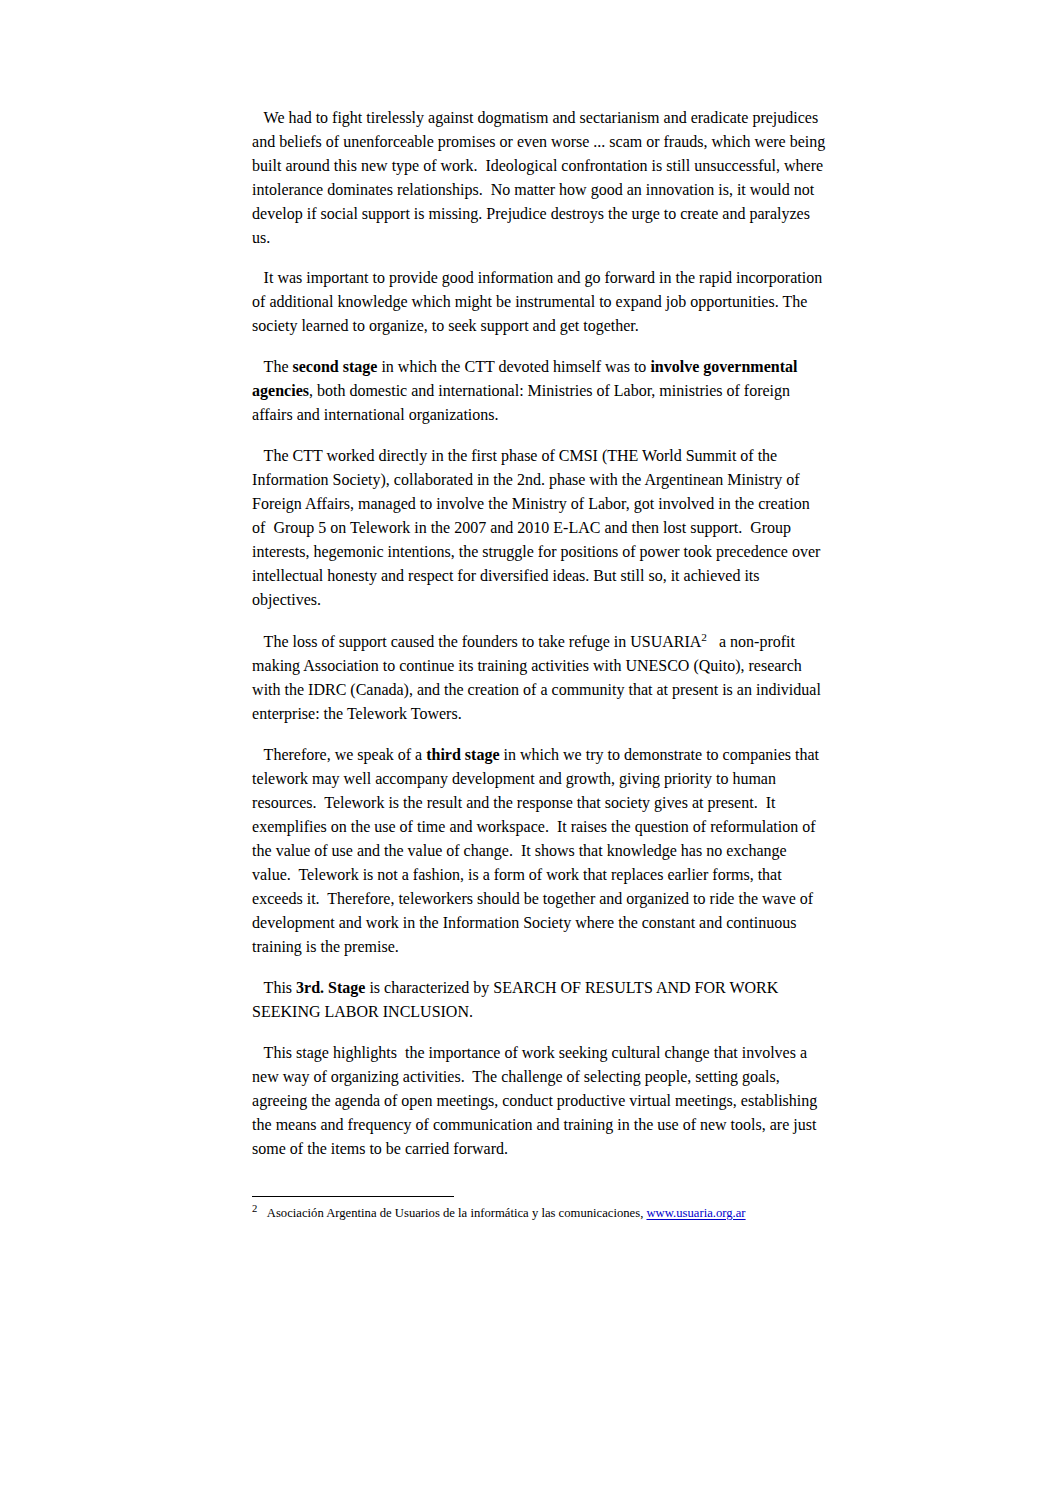We had to fight tirelessly against dogmatism and sectarianism and eradicate prejudices and beliefs of unenforceable promises or even worse ... scam or frauds, which were being built around this new type of work. Ideological confrontation is still unsuccessful, where intolerance dominates relationships. No matter how good an innovation is, it would not develop if social support is missing. Prejudice destroys the urge to create and paralyzes us.
It was important to provide good information and go forward in the rapid incorporation of additional knowledge which might be instrumental to expand job opportunities. The society learned to organize, to seek support and get together.
The second stage in which the CTT devoted himself was to involve governmental agencies, both domestic and international: Ministries of Labor, ministries of foreign affairs and international organizations.
The CTT worked directly in the first phase of CMSI (THE World Summit of the Information Society), collaborated in the 2nd. phase with the Argentinean Ministry of Foreign Affairs, managed to involve the Ministry of Labor, got involved in the creation of Group 5 on Telework in the 2007 and 2010 E-LAC and then lost support. Group interests, hegemonic intentions, the struggle for positions of power took precedence over intellectual honesty and respect for diversified ideas. But still so, it achieved its objectives.
The loss of support caused the founders to take refuge in USUARIA2 a non-profit making Association to continue its training activities with UNESCO (Quito), research with the IDRC (Canada), and the creation of a community that at present is an individual enterprise: the Telework Towers.
Therefore, we speak of a third stage in which we try to demonstrate to companies that telework may well accompany development and growth, giving priority to human resources. Telework is the result and the response that society gives at present. It exemplifies on the use of time and workspace. It raises the question of reformulation of the value of use and the value of change. It shows that knowledge has no exchange value. Telework is not a fashion, is a form of work that replaces earlier forms, that exceeds it. Therefore, teleworkers should be together and organized to ride the wave of development and work in the Information Society where the constant and continuous training is the premise.
This 3rd. Stage is characterized by SEARCH OF RESULTS AND FOR WORK SEEKING LABOR INCLUSION.
This stage highlights the importance of work seeking cultural change that involves a new way of organizing activities. The challenge of selecting people, setting goals, agreeing the agenda of open meetings, conduct productive virtual meetings, establishing the means and frequency of communication and training in the use of new tools, are just some of the items to be carried forward.
2 Asociación Argentina de Usuarios de la informática y las comunicaciones, www.usuaria.org.ar